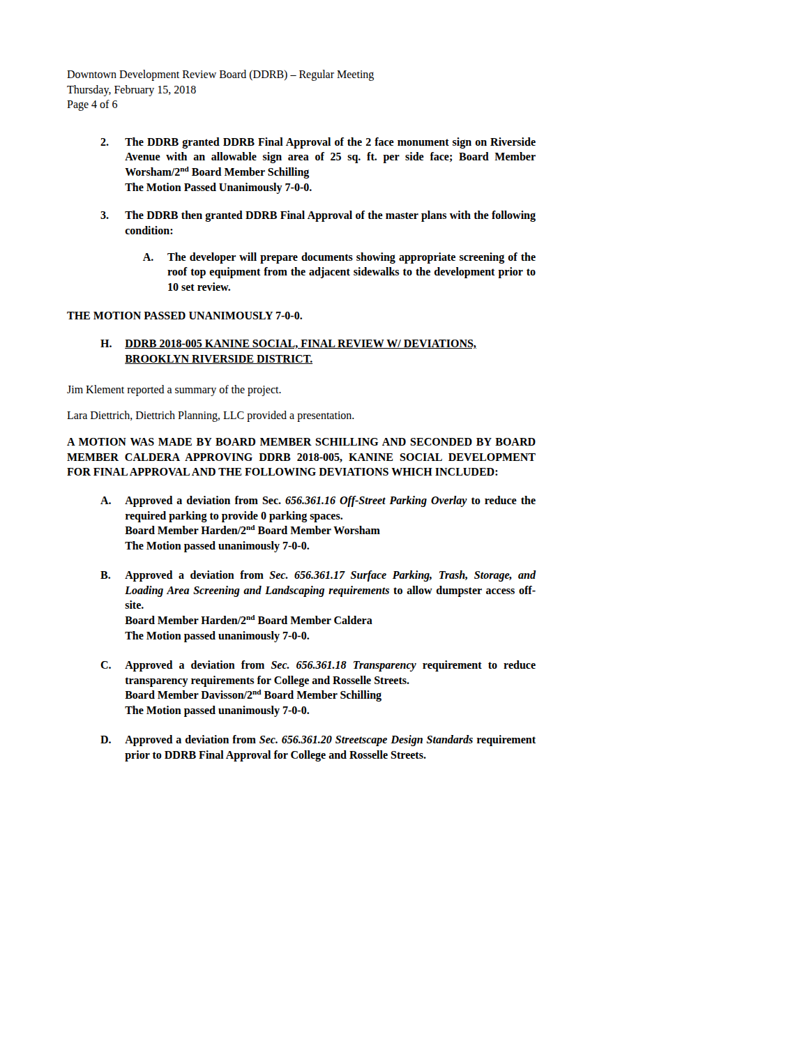Downtown Development Review Board (DDRB) – Regular Meeting
Thursday, February 15, 2018
Page 4 of 6
2. The DDRB granted DDRB Final Approval of the 2 face monument sign on Riverside Avenue with an allowable sign area of 25 sq. ft. per side face; Board Member Worsham/2nd Board Member Schilling
The Motion Passed Unanimously 7-0-0.
3. The DDRB then granted DDRB Final Approval of the master plans with the following condition:
A. The developer will prepare documents showing appropriate screening of the roof top equipment from the adjacent sidewalks to the development prior to 10 set review.
THE MOTION PASSED UNANIMOUSLY 7-0-0.
H. DDRB 2018-005 KANINE SOCIAL, FINAL REVIEW W/ DEVIATIONS, BROOKLYN RIVERSIDE DISTRICT.
Jim Klement reported a summary of the project.
Lara Diettrich, Diettrich Planning, LLC provided a presentation.
A MOTION WAS MADE BY BOARD MEMBER SCHILLING AND SECONDED BY BOARD MEMBER CALDERA APPROVING DDRB 2018-005, KANINE SOCIAL DEVELOPMENT FOR FINAL APPROVAL AND THE FOLLOWING DEVIATIONS WHICH INCLUDED:
A. Approved a deviation from Sec. 656.361.16 Off-Street Parking Overlay to reduce the required parking to provide 0 parking spaces.
Board Member Harden/2nd Board Member Worsham
The Motion passed unanimously 7-0-0.
B. Approved a deviation from Sec. 656.361.17 Surface Parking, Trash, Storage, and Loading Area Screening and Landscaping requirements to allow dumpster access off-site.
Board Member Harden/2nd Board Member Caldera
The Motion passed unanimously 7-0-0.
C. Approved a deviation from Sec. 656.361.18 Transparency requirement to reduce transparency requirements for College and Rosselle Streets.
Board Member Davisson/2nd Board Member Schilling
The Motion passed unanimously 7-0-0.
D. Approved a deviation from Sec. 656.361.20 Streetscape Design Standards requirement prior to DDRB Final Approval for College and Rosselle Streets.